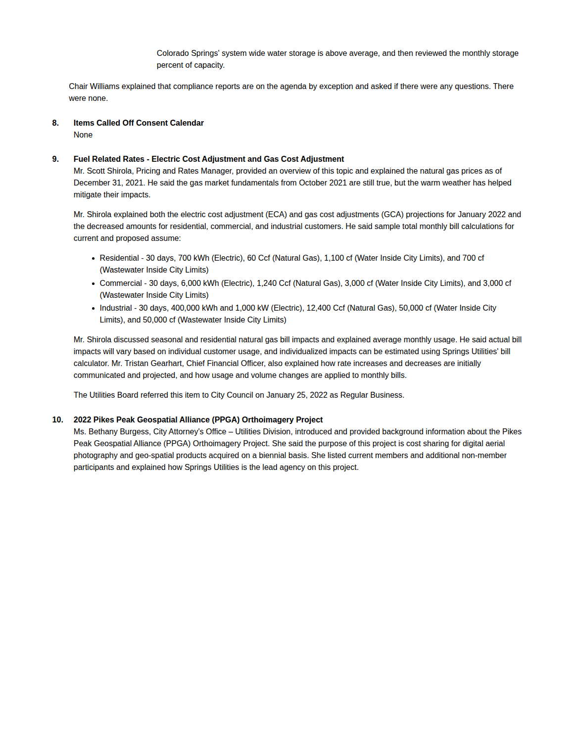Colorado Springs' system wide water storage is above average, and then reviewed the monthly storage percent of capacity.
Chair Williams explained that compliance reports are on the agenda by exception and asked if there were any questions. There were none.
Items Called Off Consent Calendar
None
Fuel Related Rates - Electric Cost Adjustment and Gas Cost Adjustment
Mr. Scott Shirola, Pricing and Rates Manager, provided an overview of this topic and explained the natural gas prices as of December 31, 2021. He said the gas market fundamentals from October 2021 are still true, but the warm weather has helped mitigate their impacts.
Mr. Shirola explained both the electric cost adjustment (ECA) and gas cost adjustments (GCA) projections for January 2022 and the decreased amounts for residential, commercial, and industrial customers. He said sample total monthly bill calculations for current and proposed assume:
Residential - 30 days, 700 kWh (Electric), 60 Ccf (Natural Gas), 1,100 cf (Water Inside City Limits), and 700 cf (Wastewater Inside City Limits)
Commercial - 30 days, 6,000 kWh (Electric), 1,240 Ccf (Natural Gas), 3,000 cf (Water Inside City Limits), and 3,000 cf (Wastewater Inside City Limits)
Industrial - 30 days, 400,000 kWh and 1,000 kW (Electric), 12,400 Ccf (Natural Gas), 50,000 cf (Water Inside City Limits), and 50,000 cf (Wastewater Inside City Limits)
Mr. Shirola discussed seasonal and residential natural gas bill impacts and explained average monthly usage. He said actual bill impacts will vary based on individual customer usage, and individualized impacts can be estimated using Springs Utilities' bill calculator. Mr. Tristan Gearhart, Chief Financial Officer, also explained how rate increases and decreases are initially communicated and projected, and how usage and volume changes are applied to monthly bills.
The Utilities Board referred this item to City Council on January 25, 2022 as Regular Business.
2022 Pikes Peak Geospatial Alliance (PPGA) Orthoimagery Project
Ms. Bethany Burgess, City Attorney's Office – Utilities Division, introduced and provided background information about the Pikes Peak Geospatial Alliance (PPGA) Orthoimagery Project. She said the purpose of this project is cost sharing for digital aerial photography and geo-spatial products acquired on a biennial basis. She listed current members and additional non-member participants and explained how Springs Utilities is the lead agency on this project.